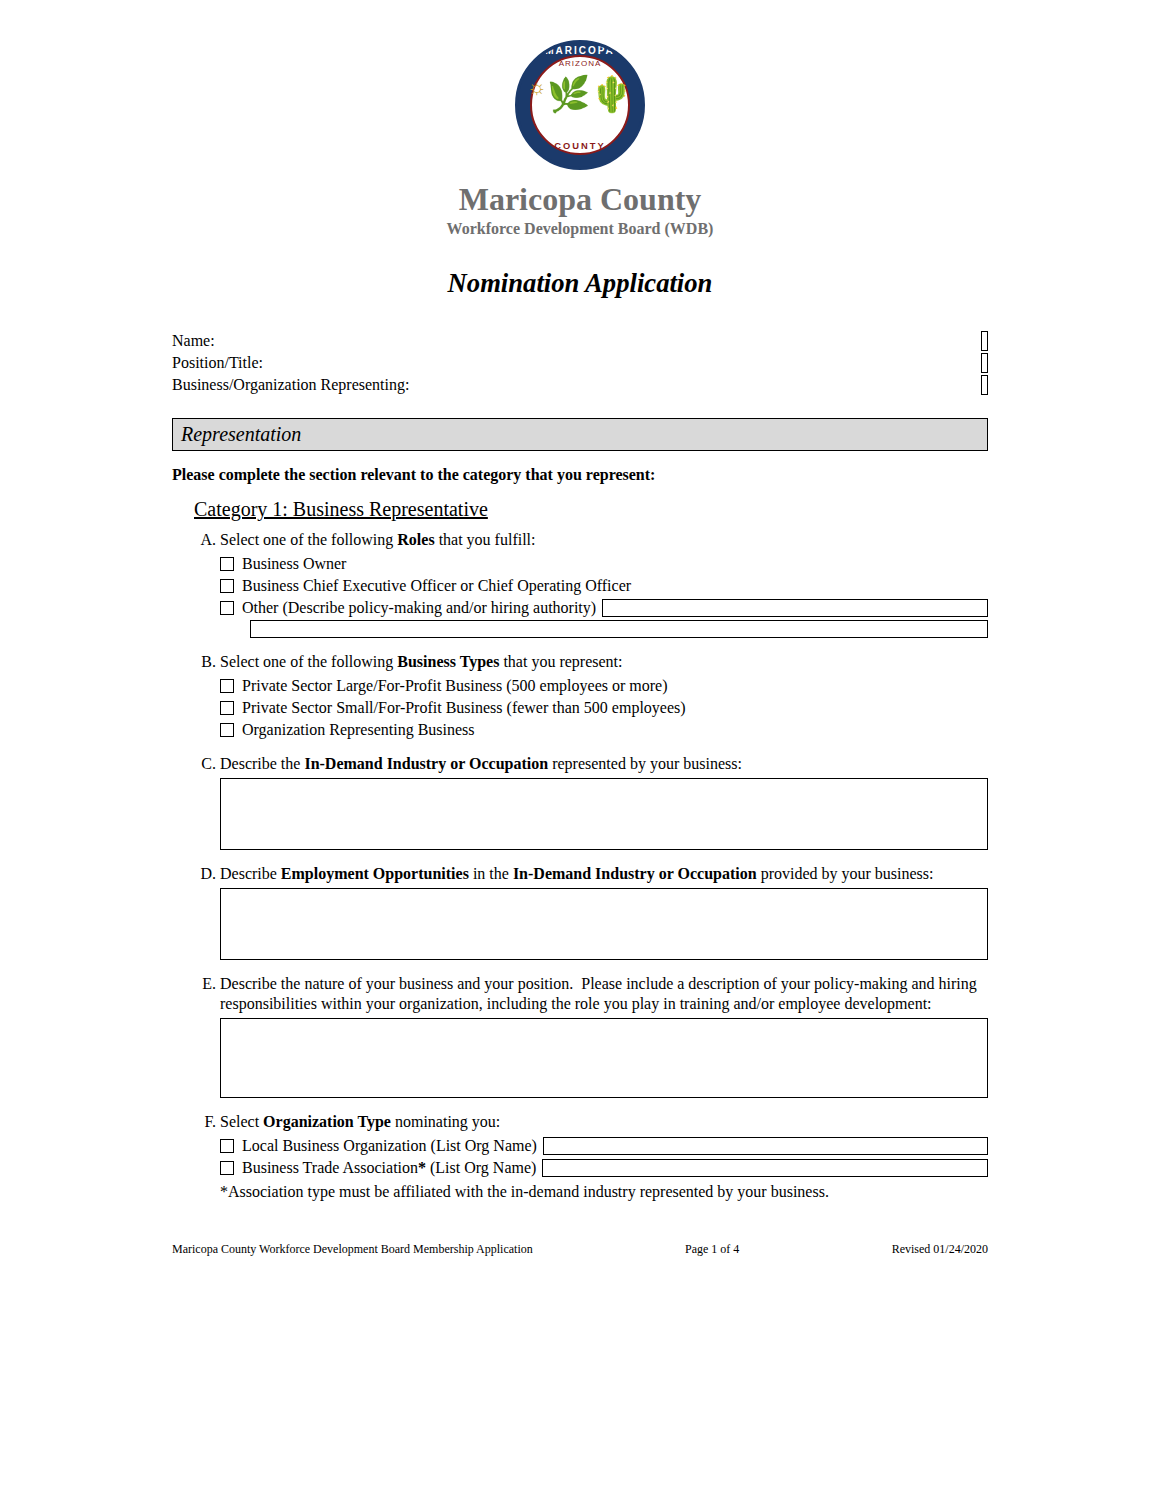MARICOPA
ARIZONA
☼🌿🌵
COUNTY
Maricopa County
Workforce Development Board (WDB)
Nomination Application
| Name: | |
| Position/Title: | |
| Business/Organization Representing: | |
Representation
Please complete the section relevant to the category that you represent:
Category 1: Business Representative
Select one of the following Roles that you fulfill:
Business Owner
Business Chief Executive Officer or Chief Operating Officer
Other (Describe policy-making and/or hiring authority)
Select one of the following Business Types that you represent:
Private Sector Large/For-Profit Business (500 employees or more)
Private Sector Small/For-Profit Business (fewer than 500 employees)
Organization Representing Business
Describe the In-Demand Industry or Occupation represented by your business:
Describe Employment Opportunities in the In-Demand Industry or Occupation provided by your business:
Describe the nature of your business and your position. Please include a description of your policy-making and hiring responsibilities within your organization, including the role you play in training and/or employee development:
Select Organization Type nominating you:
Local Business Organization (List Org Name)
Business Trade Association* (List Org Name)
*Association type must be affiliated with the in-demand industry represented by your business.
Maricopa County Workforce Development Board Membership Application
Page 1 of 4
Revised 01/24/2020